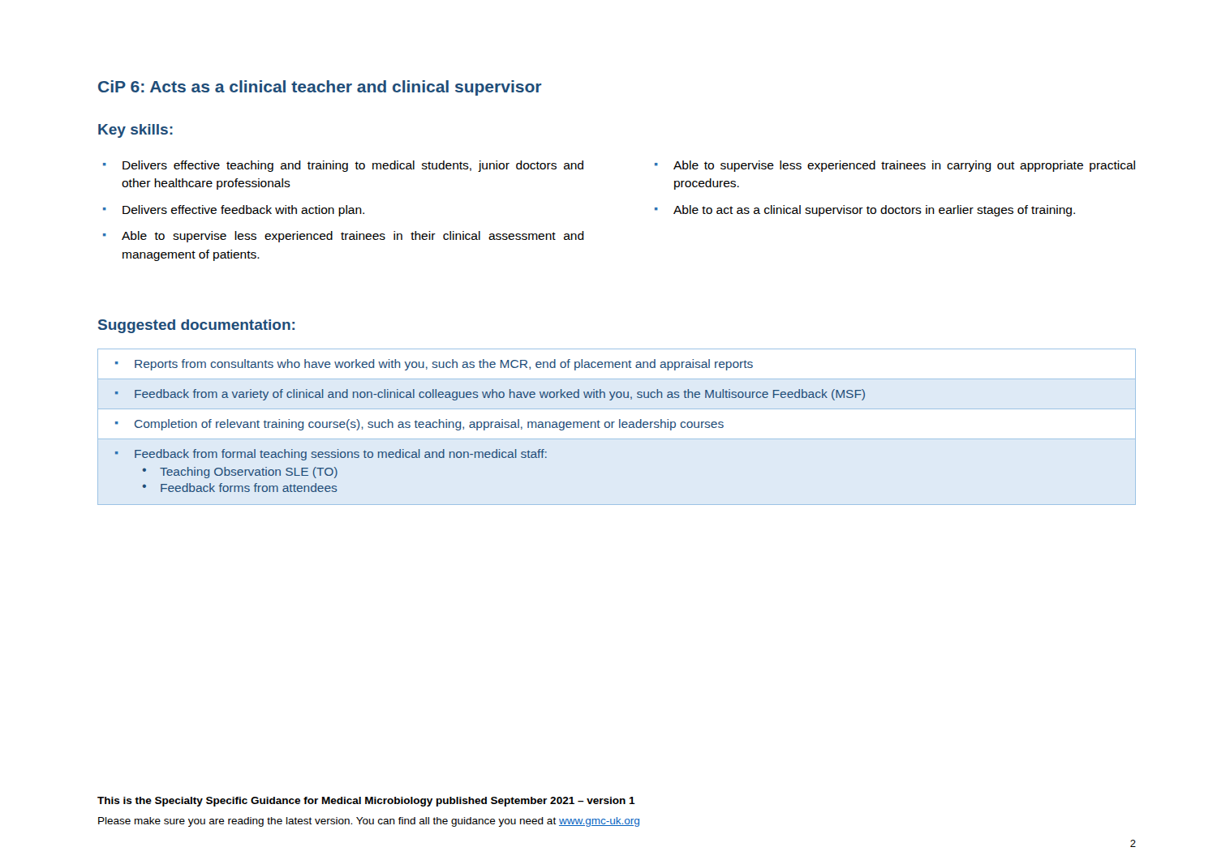CiP 6: Acts as a clinical teacher and clinical supervisor
Key skills:
Delivers effective teaching and training to medical students, junior doctors and other healthcare professionals
Delivers effective feedback with action plan.
Able to supervise less experienced trainees in their clinical assessment and management of patients.
Able to supervise less experienced trainees in carrying out appropriate practical procedures.
Able to act as a clinical supervisor to doctors in earlier stages of training.
Suggested documentation:
| Reports from consultants who have worked with you, such as the MCR, end of placement and appraisal reports |
| Feedback from a variety of clinical and non-clinical colleagues who have worked with you, such as the Multisource Feedback (MSF) |
| Completion of relevant training course(s), such as teaching, appraisal, management or leadership courses |
| Feedback from formal teaching sessions to medical and non-medical staff: Teaching Observation SLE (TO) Feedback forms from attendees |
This is the Specialty Specific Guidance for Medical Microbiology published September 2021 – version 1
Please make sure you are reading the latest version. You can find all the guidance you need at www.gmc-uk.org
2